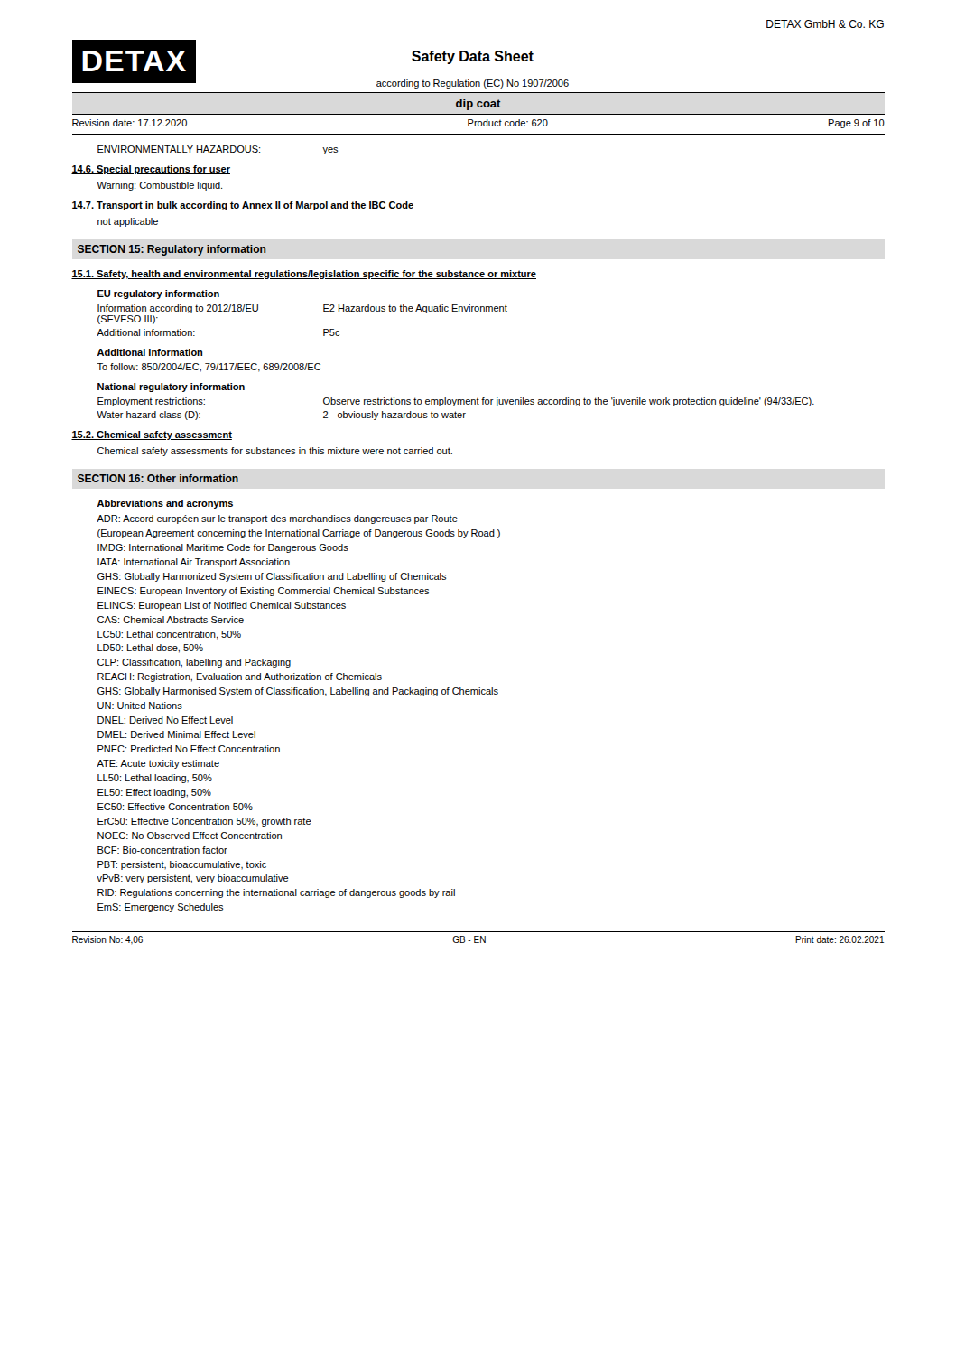DETAX GmbH & Co. KG
DETAX
Safety Data Sheet
according to Regulation (EC) No 1907/2006
dip coat
Revision date: 17.12.2020
Product code: 620
Page 9 of 10
ENVIRONMENTALLY HAZARDOUS:
yes
14.6. Special precautions for user
Warning: Combustible liquid.
14.7. Transport in bulk according to Annex II of Marpol and the IBC Code
not applicable
SECTION 15: Regulatory information
15.1. Safety, health and environmental regulations/legislation specific for the substance or mixture
EU regulatory information
Information according to 2012/18/EU
(SEVESO III):
E2 Hazardous to the Aquatic Environment
Additional information:
P5c
Additional information
To follow: 850/2004/EC, 79/117/EEC, 689/2008/EC
National regulatory information
Employment restrictions:
Observe restrictions to employment for juveniles according to the 'juvenile work protection guideline' (94/33/EC).
Water hazard class (D):
2 - obviously hazardous to water
15.2. Chemical safety assessment
Chemical safety assessments for substances in this mixture were not carried out.
SECTION 16: Other information
Abbreviations and acronyms
ADR: Accord européen sur le transport des marchandises dangereuses par Route
(European Agreement concerning the International Carriage of Dangerous Goods by Road )
IMDG: International Maritime Code for Dangerous Goods
IATA: International Air Transport Association
GHS: Globally Harmonized System of Classification and Labelling of Chemicals
EINECS: European Inventory of Existing Commercial Chemical Substances
ELINCS: European List of Notified Chemical Substances
CAS: Chemical Abstracts Service
LC50: Lethal concentration, 50%
LD50: Lethal dose, 50%
CLP: Classification, labelling and Packaging
REACH: Registration, Evaluation and Authorization of Chemicals
GHS: Globally Harmonised System of Classification, Labelling and Packaging of Chemicals
UN: United Nations
DNEL: Derived No Effect Level
DMEL: Derived Minimal Effect Level
PNEC: Predicted No Effect Concentration
ATE: Acute toxicity estimate
LL50: Lethal loading, 50%
EL50: Effect loading, 50%
EC50: Effective Concentration 50%
ErC50: Effective Concentration 50%, growth rate
NOEC: No Observed Effect Concentration
BCF: Bio-concentration factor
PBT: persistent, bioaccumulative, toxic
vPvB: very persistent, very bioaccumulative
RID: Regulations concerning the international carriage of dangerous goods by rail
EmS: Emergency Schedules
Revision No: 4,06
GB - EN
Print date: 26.02.2021